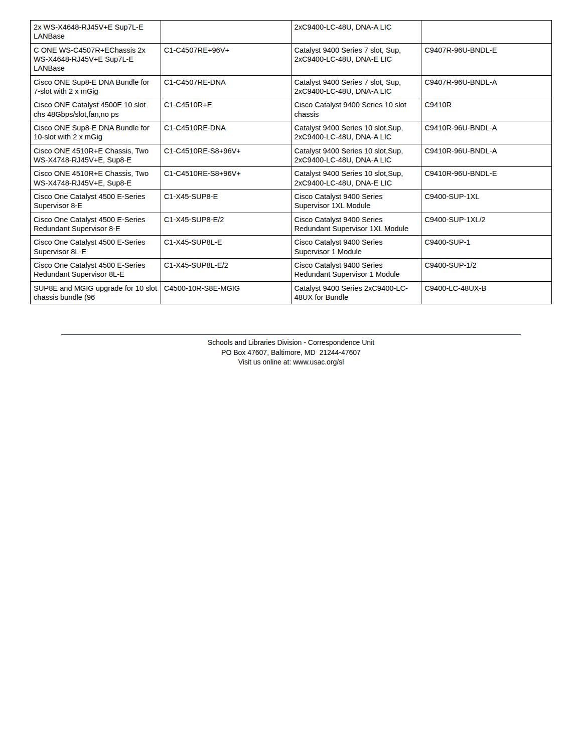| 2x WS-X4648-RJ45V+E Sup7L-E LANBase | | 2xC9400-LC-48U, DNA-A LIC | |
| C ONE WS-C4507R+EChassis 2x WS-X4648-RJ45V+E Sup7L-E LANBase | C1-C4507RE+96V+ | Catalyst 9400 Series 7 slot, Sup, 2xC9400-LC-48U, DNA-E LIC | C9407R-96U-BNDL-E |
| Cisco ONE Sup8-E DNA Bundle for 7-slot with 2 x mGig | C1-C4507RE-DNA | Catalyst 9400 Series 7 slot, Sup, 2xC9400-LC-48U, DNA-A LIC | C9407R-96U-BNDL-A |
| Cisco ONE Catalyst 4500E 10 slot chs 48Gbps/slot,fan,no ps | C1-C4510R+E | Cisco Catalyst 9400 Series 10 slot chassis | C9410R |
| Cisco ONE Sup8-E DNA Bundle for 10-slot with 2 x mGig | C1-C4510RE-DNA | Catalyst 9400 Series 10 slot,Sup, 2xC9400-LC-48U, DNA-A LIC | C9410R-96U-BNDL-A |
| Cisco ONE 4510R+E Chassis, Two WS-X4748-RJ45V+E, Sup8-E | C1-C4510RE-S8+96V+ | Catalyst 9400 Series 10 slot,Sup, 2xC9400-LC-48U, DNA-A LIC | C9410R-96U-BNDL-A |
| Cisco ONE 4510R+E Chassis, Two WS-X4748-RJ45V+E, Sup8-E | C1-C4510RE-S8+96V+ | Catalyst 9400 Series 10 slot,Sup, 2xC9400-LC-48U, DNA-E LIC | C9410R-96U-BNDL-E |
| Cisco One Catalyst 4500 E-Series Supervisor 8-E | C1-X45-SUP8-E | Cisco Catalyst 9400 Series Supervisor 1XL Module | C9400-SUP-1XL |
| Cisco One Catalyst 4500 E-Series Redundant Supervisor 8-E | C1-X45-SUP8-E/2 | Cisco Catalyst 9400 Series Redundant Supervisor 1XL Module | C9400-SUP-1XL/2 |
| Cisco One Catalyst 4500 E-Series Supervisor 8L-E | C1-X45-SUP8L-E | Cisco Catalyst 9400 Series Supervisor 1 Module | C9400-SUP-1 |
| Cisco One Catalyst 4500 E-Series Redundant Supervisor 8L-E | C1-X45-SUP8L-E/2 | Cisco Catalyst 9400 Series Redundant Supervisor 1 Module | C9400-SUP-1/2 |
| SUP8E and MGIG upgrade for 10 slot chassis bundle (96 | C4500-10R-S8E-MGIG | Catalyst 9400 Series 2xC9400-LC-48UX for Bundle | C9400-LC-48UX-B |
Schools and Libraries Division - Correspondence Unit
PO Box 47607, Baltimore, MD 21244-47607
Visit us online at: www.usac.org/sl